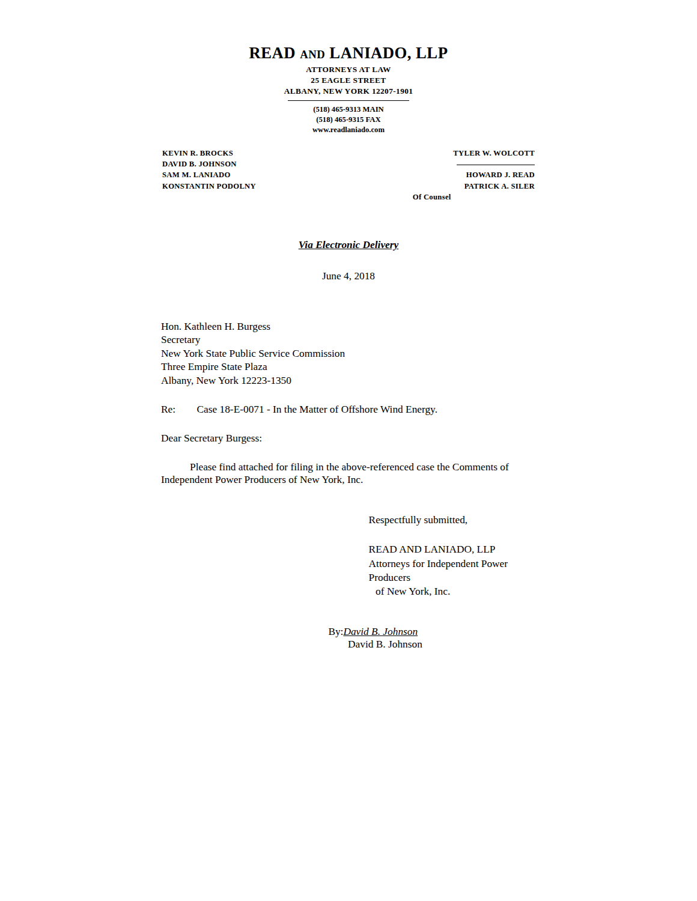READ AND LANIADO, LLP
ATTORNEYS AT LAW
25 EAGLE STREET
ALBANY, NEW YORK 12207-1901
(518) 465-9313 MAIN
(518) 465-9315 FAX
www.readlaniado.com
| KEVIN R. BROCKS DAVID B. JOHNSON SAM M. LANIADO KONSTANTIN PODOLNY | TYLER W. WOLCOTT HOWARD J. READ PATRICK A. SILER Of Counsel |
Via Electronic Delivery
June 4, 2018
Hon. Kathleen H. Burgess
Secretary
New York State Public Service Commission
Three Empire State Plaza
Albany, New York 12223-1350
Re: Case 18-E-0071 - In the Matter of Offshore Wind Energy.
Dear Secretary Burgess:
Please find attached for filing in the above-referenced case the Comments of Independent Power Producers of New York, Inc.
Respectfully submitted,
READ AND LANIADO, LLP
Attorneys for Independent Power Producers
of New York, Inc.
| By: | David B. Johnson David B. Johnson |